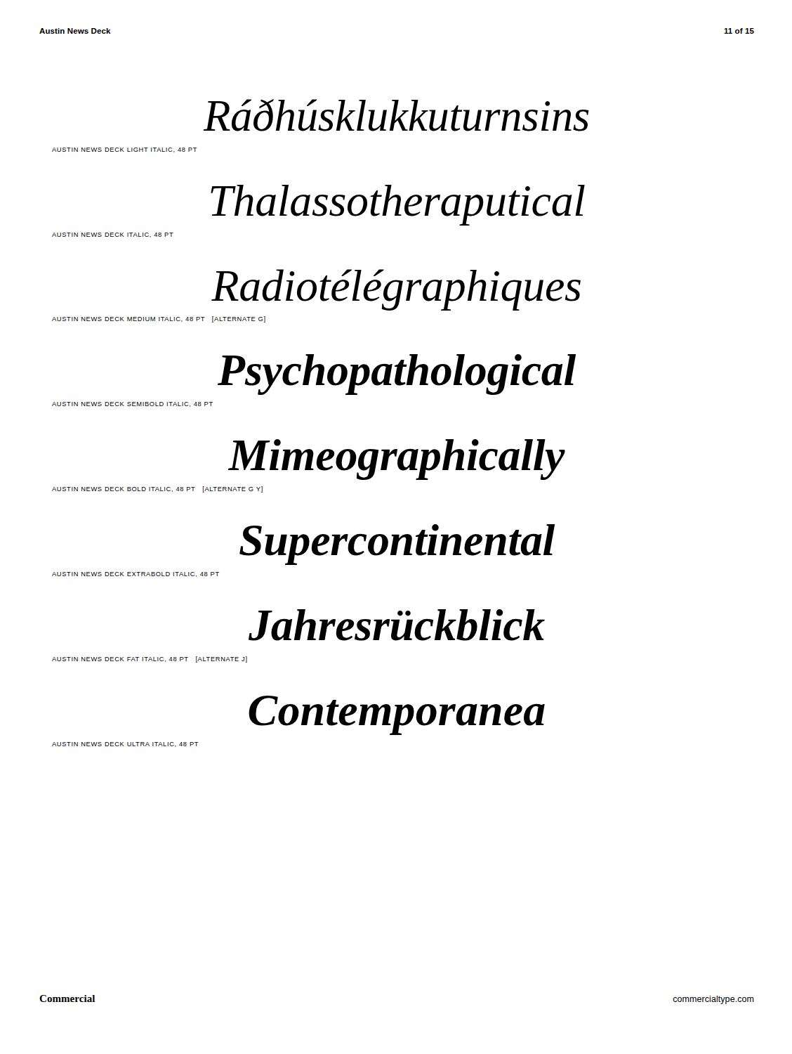Austin News Deck
11 of 15
Ráðhúsklukkuturnsins
Austin News Deck Light Italic, 48 pt
Thalassotheraputical
Austin News Deck Italic, 48 pt
Radiotélégraphiques
Austin News Deck Medium Italic, 48 pt [Alternate g]
Psychopathological
Austin News Deck Semibold Italic, 48 pt
Mimeographically
Austin News Deck Bold Italic, 48 pt [Alternate g y]
Supercontinental
Austin News Deck Extrabold Italic, 48 pt
Jahresrückblick
Austin News Deck Fat Italic, 48 pt [Alternate J]
Contemporanea
Austin News Deck Ultra Italic, 48 pt
Commercial
commercialtype.com